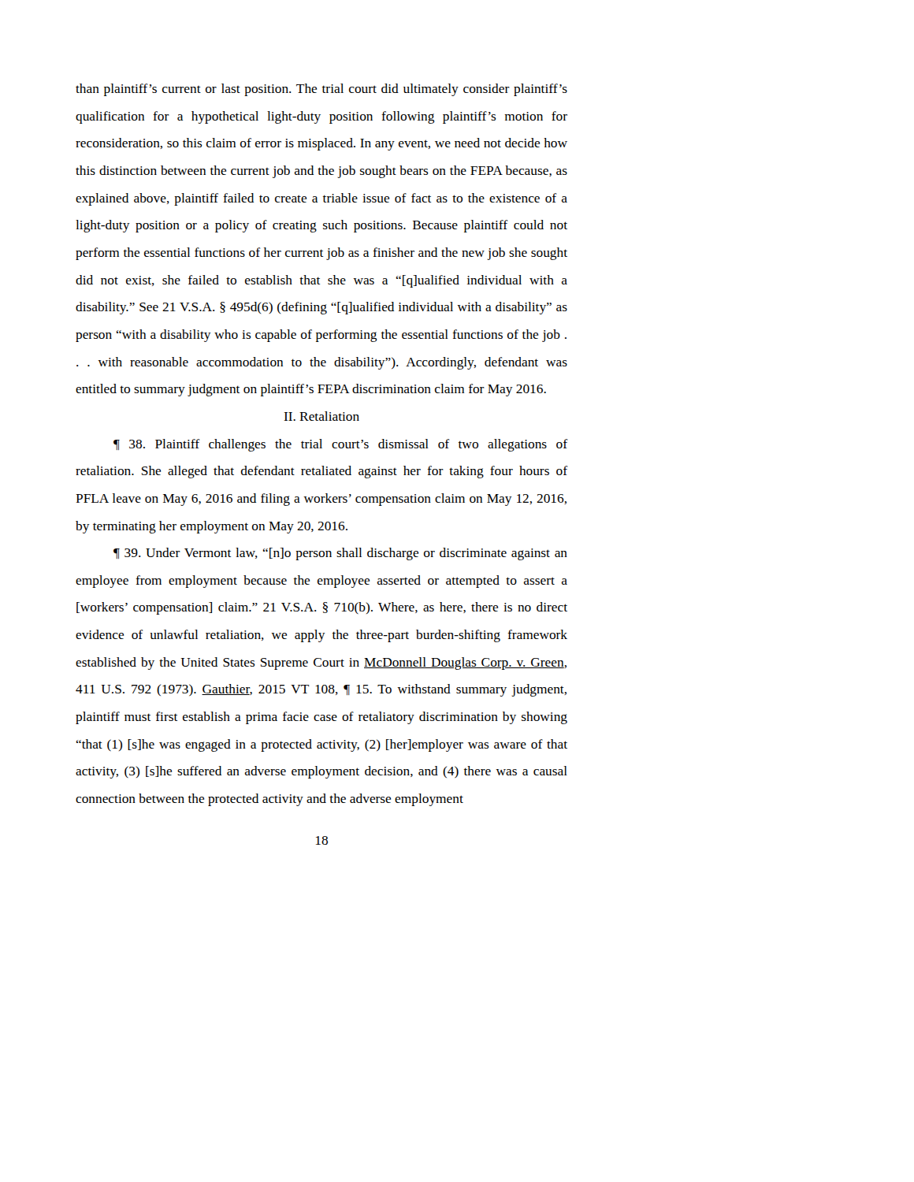than plaintiff’s current or last position. The trial court did ultimately consider plaintiff’s qualification for a hypothetical light-duty position following plaintiff’s motion for reconsideration, so this claim of error is misplaced. In any event, we need not decide how this distinction between the current job and the job sought bears on the FEPA because, as explained above, plaintiff failed to create a triable issue of fact as to the existence of a light-duty position or a policy of creating such positions. Because plaintiff could not perform the essential functions of her current job as a finisher and the new job she sought did not exist, she failed to establish that she was a “[q]ualified individual with a disability.” See 21 V.S.A. § 495d(6) (defining “[q]ualified individual with a disability” as person “with a disability who is capable of performing the essential functions of the job . . . with reasonable accommodation to the disability”). Accordingly, defendant was entitled to summary judgment on plaintiff’s FEPA discrimination claim for May 2016.
II. Retaliation
¶ 38. Plaintiff challenges the trial court’s dismissal of two allegations of retaliation. She alleged that defendant retaliated against her for taking four hours of PFLA leave on May 6, 2016 and filing a workers’ compensation claim on May 12, 2016, by terminating her employment on May 20, 2016.
¶ 39. Under Vermont law, “[n]o person shall discharge or discriminate against an employee from employment because the employee asserted or attempted to assert a [workers’ compensation] claim.” 21 V.S.A. § 710(b). Where, as here, there is no direct evidence of unlawful retaliation, we apply the three-part burden-shifting framework established by the United States Supreme Court in McDonnell Douglas Corp. v. Green, 411 U.S. 792 (1973). Gauthier, 2015 VT 108, ¶ 15. To withstand summary judgment, plaintiff must first establish a prima facie case of retaliatory discrimination by showing “that (1) [s]he was engaged in a protected activity, (2) [her]employer was aware of that activity, (3) [s]he suffered an adverse employment decision, and (4) there was a causal connection between the protected activity and the adverse employment
18